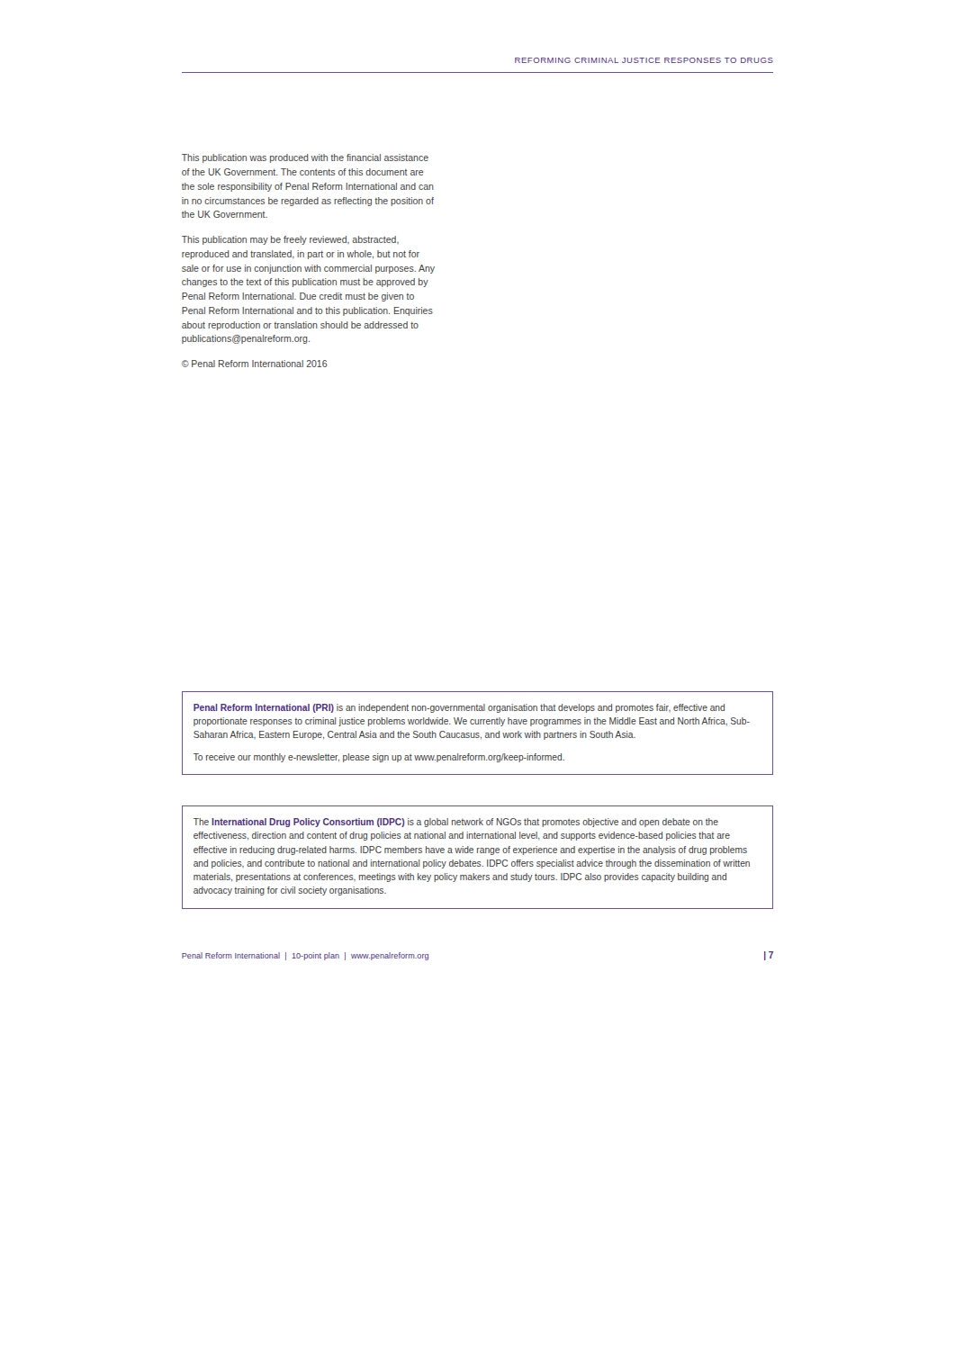Reforming criminal justice responses to drugs
This publication was produced with the financial assistance of the UK Government. The contents of this document are the sole responsibility of Penal Reform International and can in no circumstances be regarded as reflecting the position of the UK Government.
This publication may be freely reviewed, abstracted, reproduced and translated, in part or in whole, but not for sale or for use in conjunction with commercial purposes. Any changes to the text of this publication must be approved by Penal Reform International. Due credit must be given to Penal Reform International and to this publication. Enquiries about reproduction or translation should be addressed to publications@penalreform.org.
© Penal Reform International 2016
Penal Reform International (PRI) is an independent non-governmental organisation that develops and promotes fair, effective and proportionate responses to criminal justice problems worldwide. We currently have programmes in the Middle East and North Africa, Sub-Saharan Africa, Eastern Europe, Central Asia and the South Caucasus, and work with partners in South Asia.
To receive our monthly e-newsletter, please sign up at www.penalreform.org/keep-informed.
The International Drug Policy Consortium (IDPC) is a global network of NGOs that promotes objective and open debate on the effectiveness, direction and content of drug policies at national and international level, and supports evidence-based policies that are effective in reducing drug-related harms. IDPC members have a wide range of experience and expertise in the analysis of drug problems and policies, and contribute to national and international policy debates. IDPC offers specialist advice through the dissemination of written materials, presentations at conferences, meetings with key policy makers and study tours. IDPC also provides capacity building and advocacy training for civil society organisations.
Penal Reform International | 10-point plan | www.penalreform.org
| 7